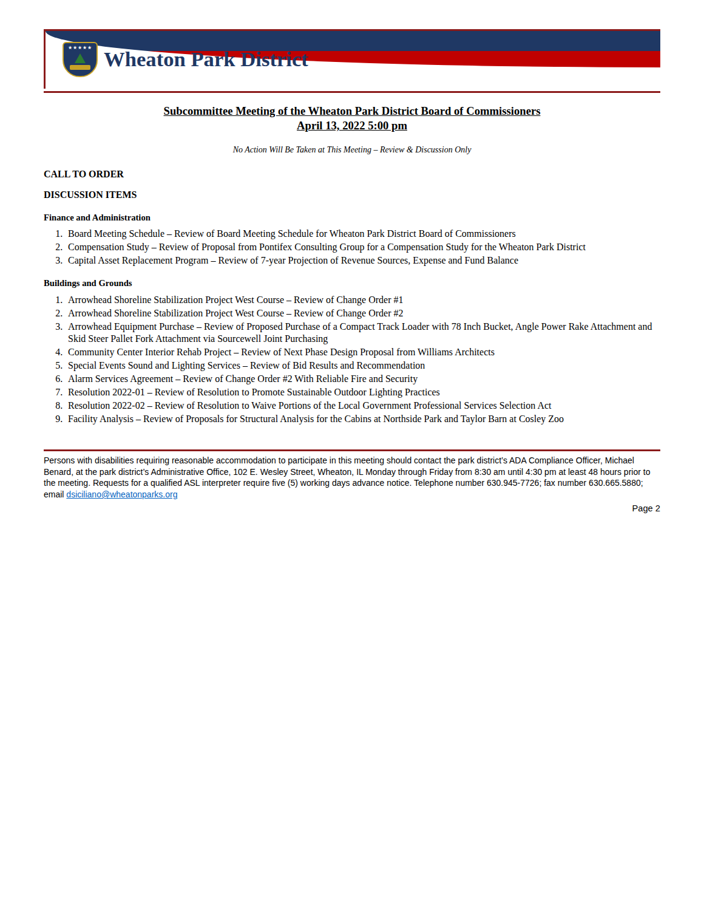★★★★★
Wheaton Park District
Subcommittee Meeting of the Wheaton Park District Board of Commissioners
April 13, 2022 5:00 pm
No Action Will Be Taken at This Meeting – Review & Discussion Only
CALL TO ORDER
DISCUSSION ITEMS
Finance and Administration
Board Meeting Schedule – Review of Board Meeting Schedule for Wheaton Park District Board of Commissioners
Compensation Study – Review of Proposal from Pontifex Consulting Group for a Compensation Study for the Wheaton Park District
Capital Asset Replacement Program – Review of 7-year Projection of Revenue Sources, Expense and Fund Balance
Buildings and Grounds
Arrowhead Shoreline Stabilization Project West Course – Review of Change Order #1
Arrowhead Shoreline Stabilization Project West Course – Review of Change Order #2
Arrowhead Equipment Purchase – Review of Proposed Purchase of a Compact Track Loader with 78 Inch Bucket, Angle Power Rake Attachment and Skid Steer Pallet Fork Attachment via Sourcewell Joint Purchasing
Community Center Interior Rehab Project – Review of Next Phase Design Proposal from Williams Architects
Special Events Sound and Lighting Services – Review of Bid Results and Recommendation
Alarm Services Agreement – Review of Change Order #2 With Reliable Fire and Security
Resolution 2022-01 – Review of Resolution to Promote Sustainable Outdoor Lighting Practices
Resolution 2022-02 – Review of Resolution to Waive Portions of the Local Government Professional Services Selection Act
Facility Analysis – Review of Proposals for Structural Analysis for the Cabins at Northside Park and Taylor Barn at Cosley Zoo
Persons with disabilities requiring reasonable accommodation to participate in this meeting should contact the park district’s ADA Compliance Officer, Michael Benard, at the park district’s Administrative Office, 102 E. Wesley Street, Wheaton, IL Monday through Friday from 8:30 am until 4:30 pm at least 48 hours prior to the meeting. Requests for a qualified ASL interpreter require five (5) working days advance notice. Telephone number 630.945-7726; fax number 630.665.5880; email dsiciliano@wheatonparks.org
Page 2